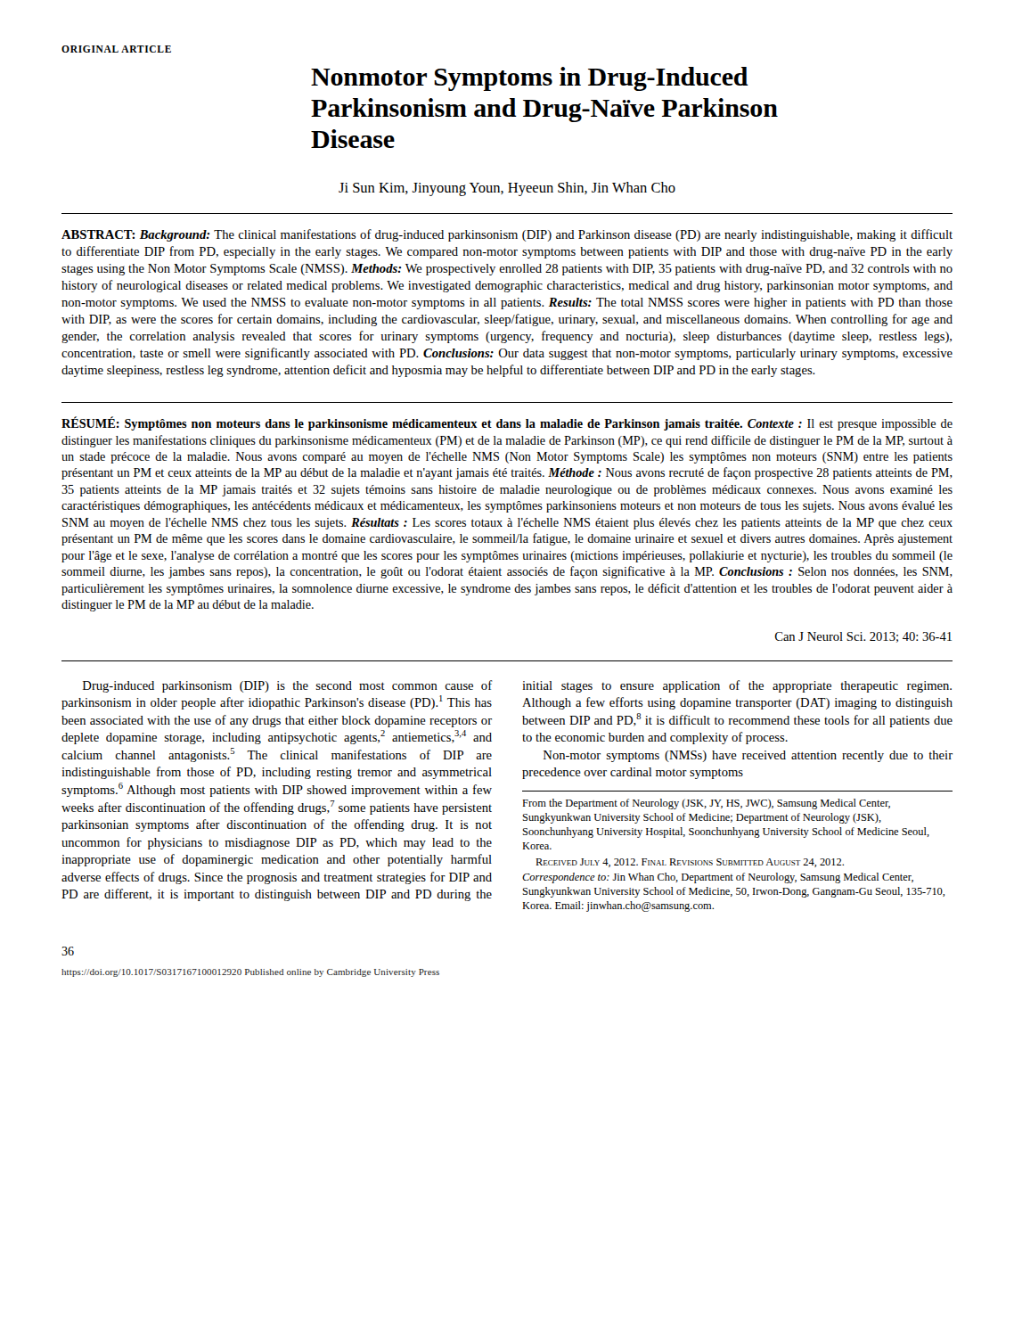Original Article
Nonmotor Symptoms in Drug-Induced
Parkinsonism and Drug-Naïve Parkinson
Disease
Ji Sun Kim, Jinyoung Youn, Hyeeun Shin, Jin Whan Cho
ABSTRACT: Background: The clinical manifestations of drug-induced parkinsonism (DIP) and Parkinson disease (PD) are nearly indistinguishable, making it difficult to differentiate DIP from PD, especially in the early stages. We compared non-motor symptoms between patients with DIP and those with drug-naïve PD in the early stages using the Non Motor Symptoms Scale (NMSS). Methods: We prospectively enrolled 28 patients with DIP, 35 patients with drug-naïve PD, and 32 controls with no history of neurological diseases or related medical problems. We investigated demographic characteristics, medical and drug history, parkinsonian motor symptoms, and non-motor symptoms. We used the NMSS to evaluate non-motor symptoms in all patients. Results: The total NMSS scores were higher in patients with PD than those with DIP, as were the scores for certain domains, including the cardiovascular, sleep/fatigue, urinary, sexual, and miscellaneous domains. When controlling for age and gender, the correlation analysis revealed that scores for urinary symptoms (urgency, frequency and nocturia), sleep disturbances (daytime sleep, restless legs), concentration, taste or smell were significantly associated with PD. Conclusions: Our data suggest that non-motor symptoms, particularly urinary symptoms, excessive daytime sleepiness, restless leg syndrome, attention deficit and hyposmia may be helpful to differentiate between DIP and PD in the early stages.
RÉSUMÉ: Symptômes non moteurs dans le parkinsonisme médicamenteux et dans la maladie de Parkinson jamais traitée. Contexte : Il est presque impossible de distinguer les manifestations cliniques du parkinsonisme médicamenteux (PM) et de la maladie de Parkinson (MP), ce qui rend difficile de distinguer le PM de la MP, surtout à un stade précoce de la maladie. Nous avons comparé au moyen de l'échelle NMS (Non Motor Symptoms Scale) les symptômes non moteurs (SNM) entre les patients présentant un PM et ceux atteints de la MP au début de la maladie et n'ayant jamais été traités. Méthode : Nous avons recruté de façon prospective 28 patients atteints de PM, 35 patients atteints de la MP jamais traités et 32 sujets témoins sans histoire de maladie neurologique ou de problèmes médicaux connexes. Nous avons examiné les caractéristiques démographiques, les antécédents médicaux et médicamenteux, les symptômes parkinsoniens moteurs et non moteurs de tous les sujets. Nous avons évalué les SNM au moyen de l'échelle NMS chez tous les sujets. Résultats : Les scores totaux à l'échelle NMS étaient plus élevés chez les patients atteints de la MP que chez ceux présentant un PM de même que les scores dans le domaine cardiovasculaire, le sommeil/la fatigue, le domaine urinaire et sexuel et divers autres domaines. Après ajustement pour l'âge et le sexe, l'analyse de corrélation a montré que les scores pour les symptômes urinaires (mictions impérieuses, pollakiurie et nycturie), les troubles du sommeil (le sommeil diurne, les jambes sans repos), la concentration, le goût ou l'odorat étaient associés de façon significative à la MP. Conclusions : Selon nos données, les SNM, particulièrement les symptômes urinaires, la somnolence diurne excessive, le syndrome des jambes sans repos, le déficit d'attention et les troubles de l'odorat peuvent aider à distinguer le PM de la MP au début de la maladie.
Can J Neurol Sci. 2013; 40: 36-41
Drug-induced parkinsonism (DIP) is the second most common cause of parkinsonism in older people after idiopathic Parkinson's disease (PD).1 This has been associated with the use of any drugs that either block dopamine receptors or deplete dopamine storage, including antipsychotic agents,2 antiemetics,3,4 and calcium channel antagonists.5 The clinical manifestations of DIP are indistinguishable from those of PD, including resting tremor and asymmetrical symptoms.6 Although most patients with DIP showed improvement within a few weeks after discontinuation of the offending drugs,7 some patients have persistent parkinsonian symptoms after discontinuation of the offending drug. It is not uncommon for physicians to misdiagnose DIP as PD, which may lead to the inappropriate use of dopaminergic medication and other potentially harmful adverse effects of drugs. Since the prognosis and treatment strategies for DIP and PD are different, it is important to distinguish between DIP and PD during the initial stages to ensure application of the appropriate therapeutic regimen. Although a few efforts using dopamine transporter (DAT) imaging to distinguish between DIP and PD,8 it is difficult to recommend these tools for all patients due to the economic burden and complexity of process.
Non-motor symptoms (NMSs) have received attention recently due to their precedence over cardinal motor symptoms
From the Department of Neurology (JSK, JY, HS, JWC), Samsung Medical Center, Sungkyunkwan University School of Medicine; Department of Neurology (JSK), Soonchunhyang University Hospital, Soonchunhyang University School of Medicine Seoul, Korea.
Received July 4, 2012. Final Revisions Submitted August 24, 2012.
Correspondence to: Jin Whan Cho, Department of Neurology, Samsung Medical Center, Sungkyunkwan University School of Medicine, 50, Irwon-Dong, Gangnam-Gu Seoul, 135-710, Korea. Email: jinwhan.cho@samsung.com.
36
https://doi.org/10.1017/S0317167100012920 Published online by Cambridge University Press